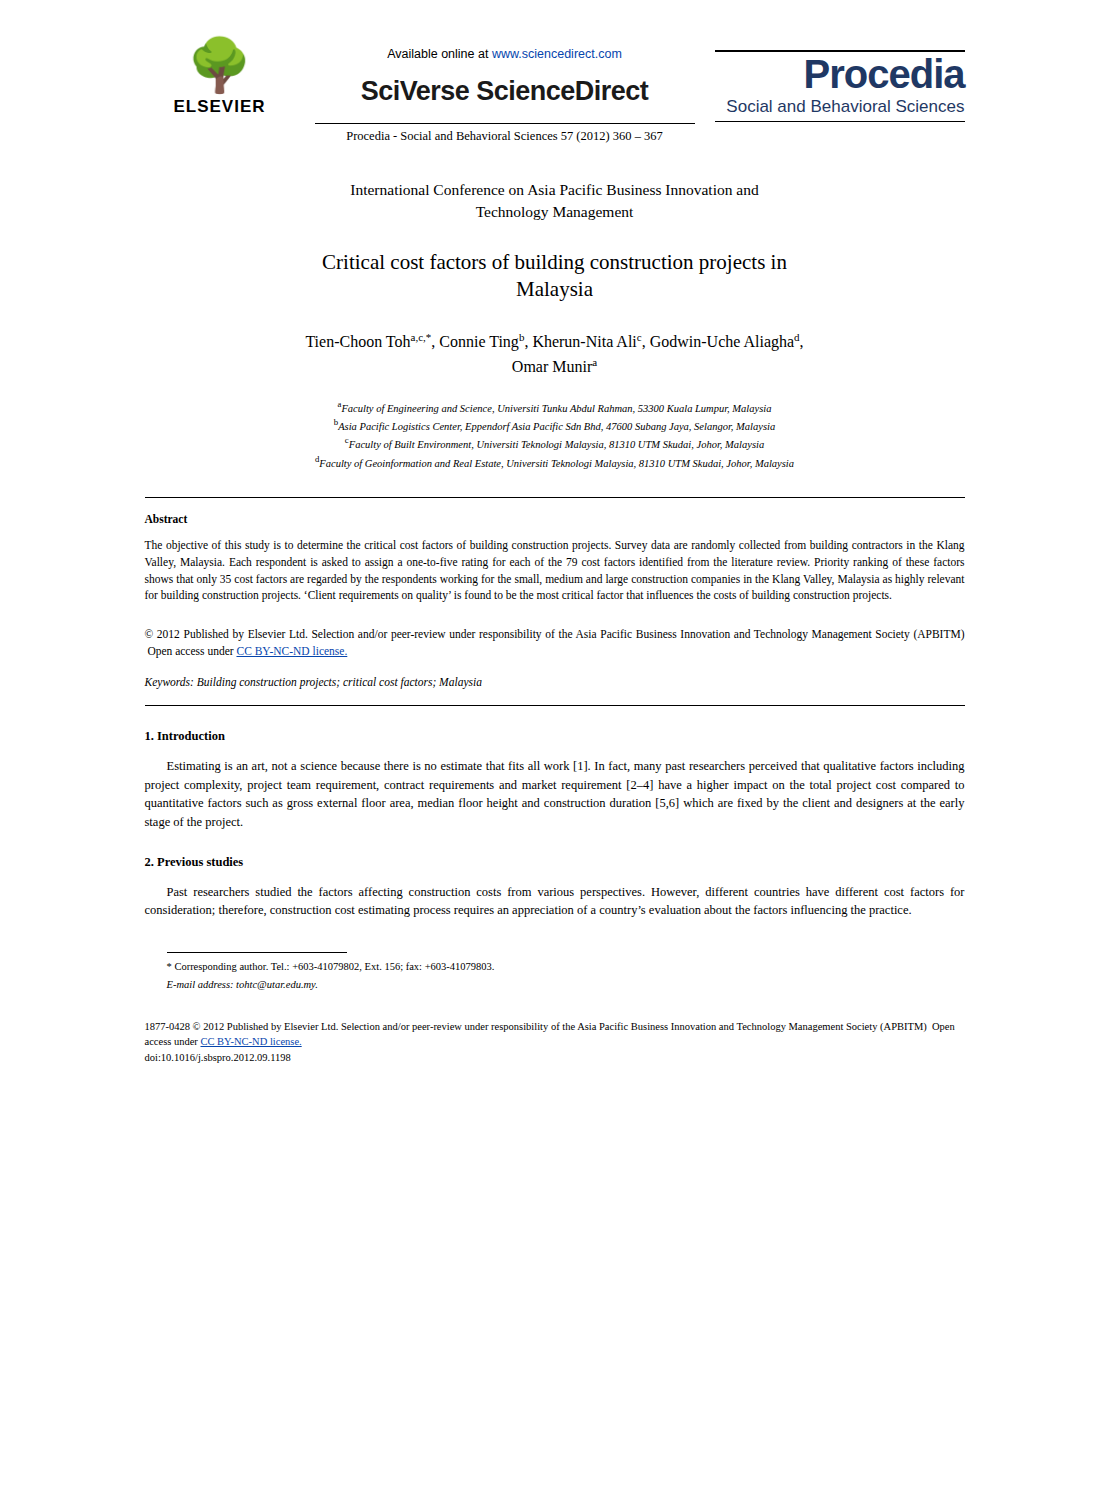🌳
ELSEVIER
Available online at www.sciencedirect.com
Sci Verse ScienceDirect
Procedia - Social and Behavioral Sciences 57 (2012) 360 – 367
Procedia
Social and Behavioral Sciences
International Conference on Asia Pacific Business Innovation and
Technology Management
Critical cost factors of building construction projects in
Malaysia
Tien-Choon Toha,c,*, Connie Tingb, Kherun-Nita Alic, Godwin-Uche Aliaghad,
Omar Munira
aFaculty of Engineering and Science, Universiti Tunku Abdul Rahman, 53300 Kuala Lumpur, Malaysia
bAsia Pacific Logistics Center, Eppendorf Asia Pacific Sdn Bhd, 47600 Subang Jaya, Selangor, Malaysia
cFaculty of Built Environment, Universiti Teknologi Malaysia, 81310 UTM Skudai, Johor, Malaysia
dFaculty of Geoinformation and Real Estate, Universiti Teknologi Malaysia, 81310 UTM Skudai, Johor, Malaysia
Abstract
The objective of this study is to determine the critical cost factors of building construction projects. Survey data are randomly collected from building contractors in the Klang Valley, Malaysia. Each respondent is asked to assign a one-to-five rating for each of the 79 cost factors identified from the literature review. Priority ranking of these factors shows that only 35 cost factors are regarded by the respondents working for the small, medium and large construction companies in the Klang Valley, Malaysia as highly relevant for building construction projects. ‘Client requirements on quality’ is found to be the most critical factor that influences the costs of building construction projects.
© 2012 Published by Elsevier Ltd. Selection and/or peer-review under responsibility of the Asia Pacific Business Innovation and Technology Management Society (APBITM) Open access under CC BY-NC-ND license.
Keywords: Building construction projects; critical cost factors; Malaysia
1. Introduction
Estimating is an art, not a science because there is no estimate that fits all work [1]. In fact, many past researchers perceived that qualitative factors including project complexity, project team requirement, contract requirements and market requirement [2–4] have a higher impact on the total project cost compared to quantitative factors such as gross external floor area, median floor height and construction duration [5,6] which are fixed by the client and designers at the early stage of the project.
2. Previous studies
Past researchers studied the factors affecting construction costs from various perspectives. However, different countries have different cost factors for consideration; therefore, construction cost estimating process requires an appreciation of a country’s evaluation about the factors influencing the practice.
* Corresponding author. Tel.: +603-41079802, Ext. 156; fax: +603-41079803.
E-mail address: tohtc@utar.edu.my.
1877-0428 © 2012 Published by Elsevier Ltd. Selection and/or peer-review under responsibility of the Asia Pacific Business Innovation and Technology Management Society (APBITM) Open access under CC BY-NC-ND license.
doi:10.1016/j.sbspro.2012.09.1198